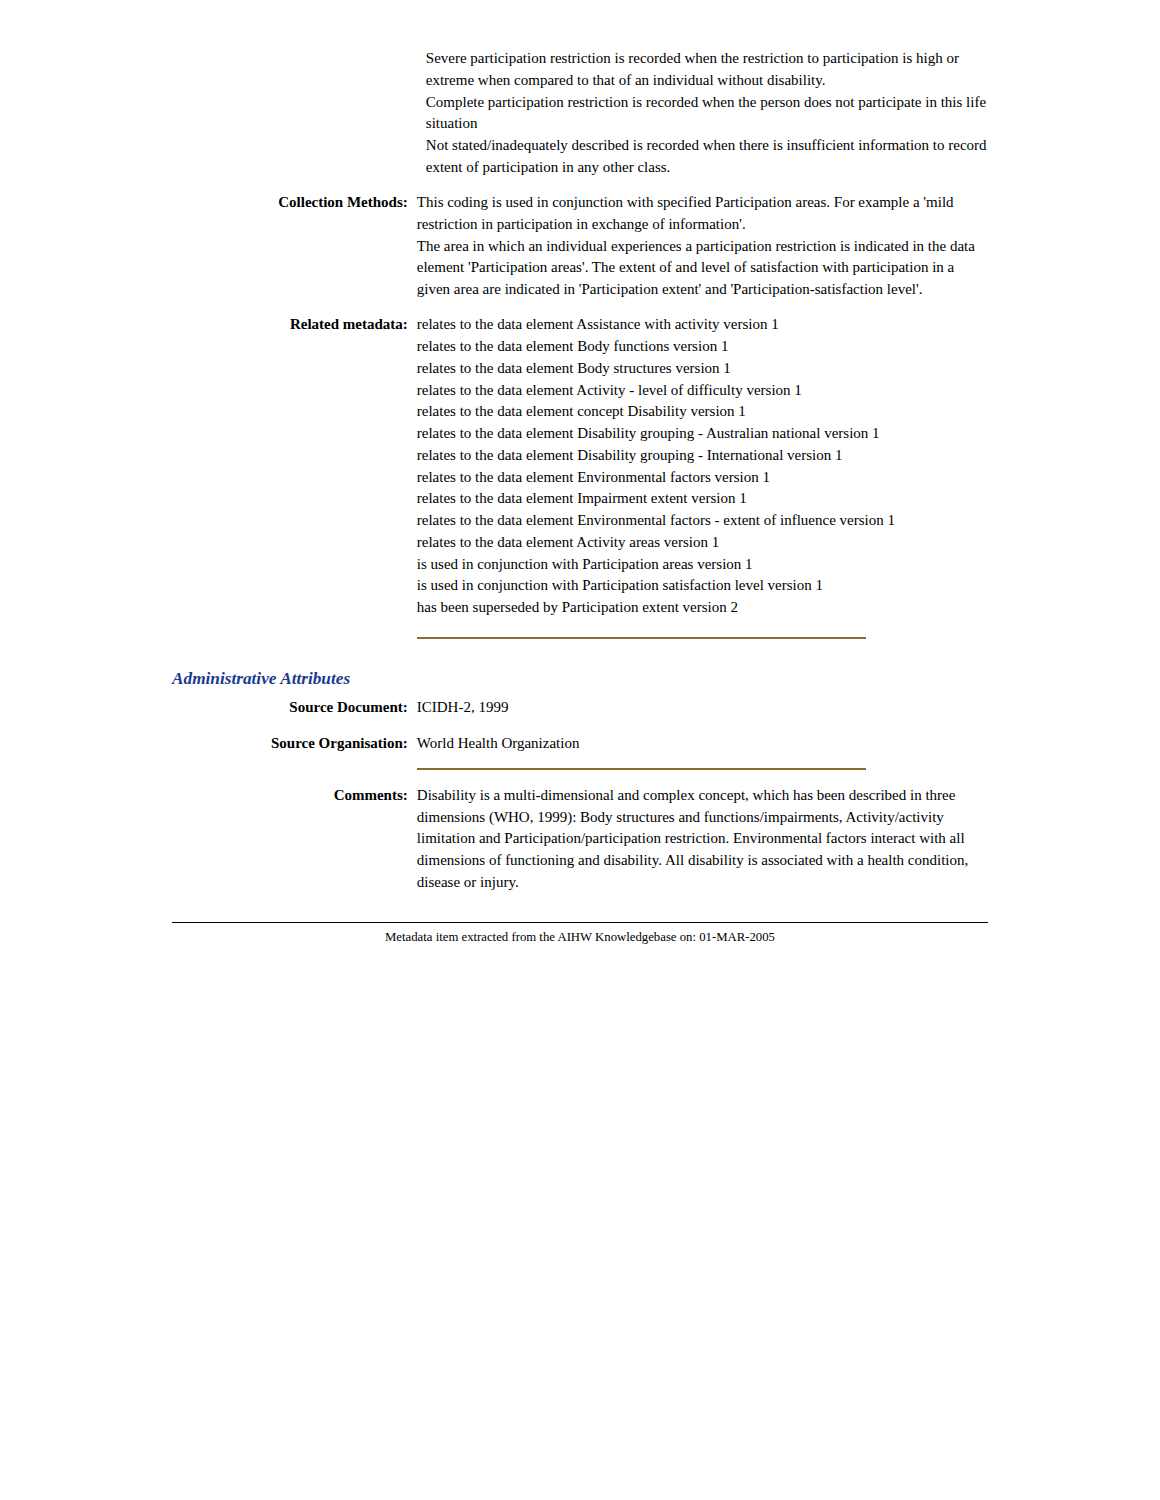Severe participation restriction is recorded when the restriction to participation is high or extreme when compared to that of an individual without disability.
Complete participation restriction is recorded when the person does not participate in this life situation
Not stated/inadequately described is recorded when there is insufficient information to record extent of participation in any other class.
Collection Methods:
This coding is used in conjunction with specified Participation areas. For example a 'mild restriction in participation in exchange of information'.
The area in which an individual experiences a participation restriction is indicated in the data element 'Participation areas'. The extent of and level of satisfaction with participation in a given area are indicated in 'Participation extent' and 'Participation-satisfaction level'.
Related metadata:
relates to the data element Assistance with activity version 1
relates to the data element Body functions version 1
relates to the data element Body structures version 1
relates to the data element Activity - level of difficulty version 1
relates to the data element concept Disability version 1
relates to the data element Disability grouping - Australian national version 1
relates to the data element Disability grouping - International version 1
relates to the data element Environmental factors version 1
relates to the data element Impairment extent version 1
relates to the data element Environmental factors - extent of influence version 1
relates to the data element Activity areas version 1
is used in conjunction with Participation areas version 1
is used in conjunction with Participation satisfaction level version 1
has been superseded by Participation extent version 2
Administrative Attributes
Source Document:
ICIDH-2, 1999
Source Organisation:
World Health Organization
Comments:
Disability is a multi-dimensional and complex concept, which has been described in three dimensions (WHO, 1999): Body structures and functions/impairments, Activity/activity limitation and Participation/participation restriction. Environmental factors interact with all dimensions of functioning and disability. All disability is associated with a health condition, disease or injury.
Metadata item extracted from the AIHW Knowledgebase on: 01-MAR-2005